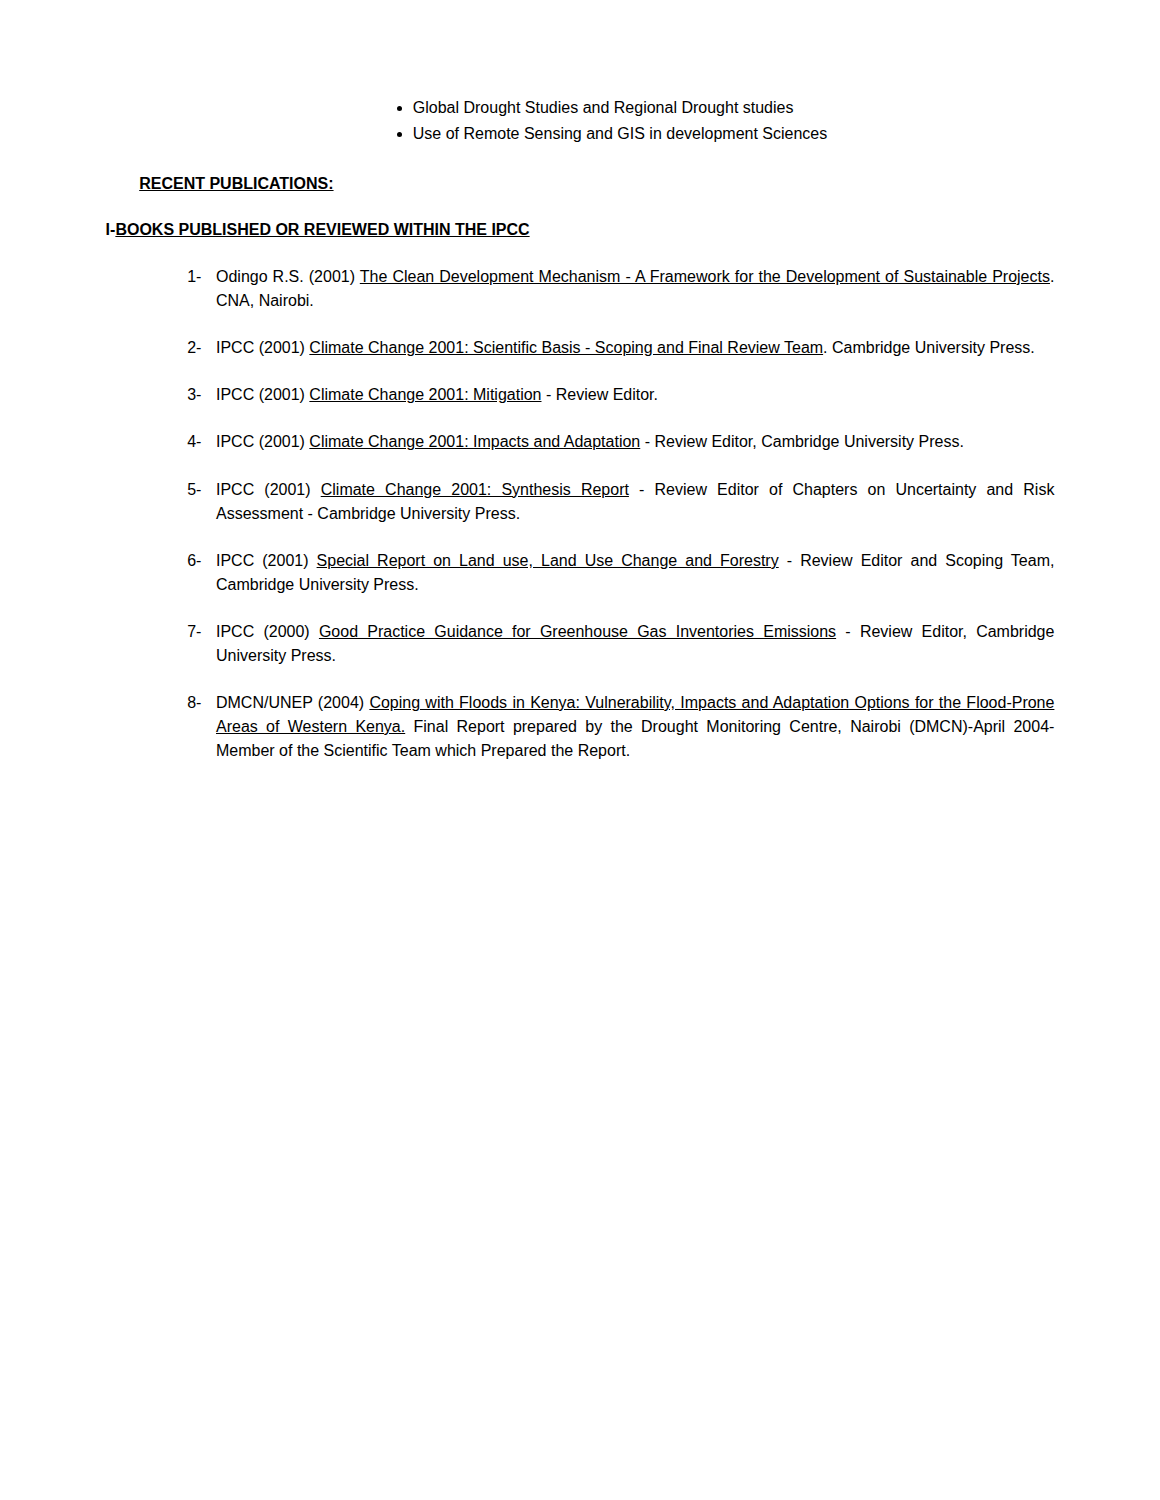Global Drought Studies and Regional Drought studies
Use of Remote Sensing and GIS in development Sciences
RECENT PUBLICATIONS:
I-BOOKS PUBLISHED OR REVIEWED WITHIN THE IPCC
Odingo R.S. (2001) The Clean Development Mechanism - A Framework for the Development of Sustainable Projects. CNA, Nairobi.
IPCC (2001) Climate Change 2001: Scientific Basis - Scoping and Final Review Team. Cambridge University Press.
IPCC (2001) Climate Change 2001: Mitigation - Review Editor.
IPCC (2001) Climate Change 2001: Impacts and Adaptation - Review Editor, Cambridge University Press.
IPCC (2001) Climate Change 2001: Synthesis Report - Review Editor of Chapters on Uncertainty and Risk Assessment - Cambridge University Press.
IPCC (2001) Special Report on Land use, Land Use Change and Forestry - Review Editor and Scoping Team, Cambridge University Press.
IPCC (2000) Good Practice Guidance for Greenhouse Gas Inventories Emissions - Review Editor, Cambridge University Press.
DMCN/UNEP (2004) Coping with Floods in Kenya: Vulnerability, Impacts and Adaptation Options for the Flood-Prone Areas of Western Kenya. Final Report prepared by the Drought Monitoring Centre, Nairobi (DMCN)-April 2004-Member of the Scientific Team which Prepared the Report.